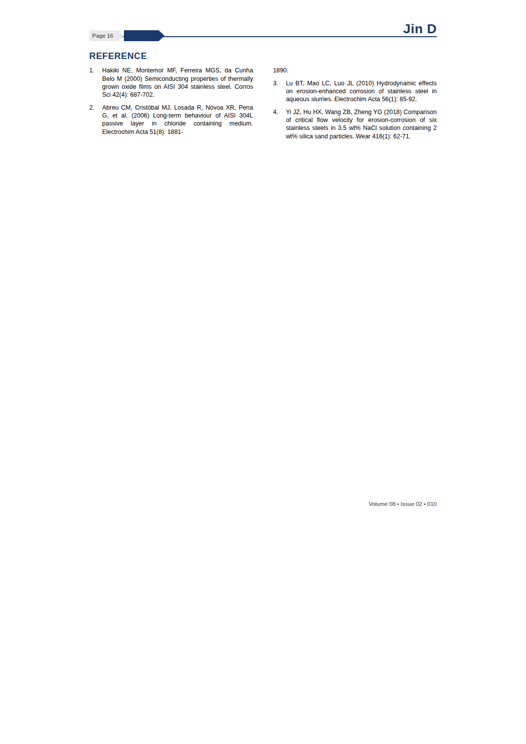Jin D
Page 16
REFERENCE
Hakiki NE, Montemor MF, Ferreira MGS, da Cunha Belo M (2000) Semiconducting properties of thermally grown oxide films on AISI 304 stainless steel. Corros Sci 42(4): 687-702.
Abreu CM, Cristóbal MJ, Losada R, Nóvoa XR, Pena G, et al. (2006) Long-term behaviour of AISI 304L passive layer in chloride containing medium. Electrochim Acta 51(8): 1881-
1890.
Lu BT, Mao LC, Luo JL (2010) Hydrodynamic effects on erosion-enhanced corrosion of stainless steel in aqueous slurries. Electrochim Acta 56(1): 85-92.
Yi JZ, Hu HX, Wang ZB, Zheng YG (2018) Comparison of critical flow velocity for erosion-corrosion of six stainless steels in 3.5 wt% NaCl solution containing 2 wt% silica sand particles. Wear 416(1): 62-71.
Volume 08 • Issue 02 • 010